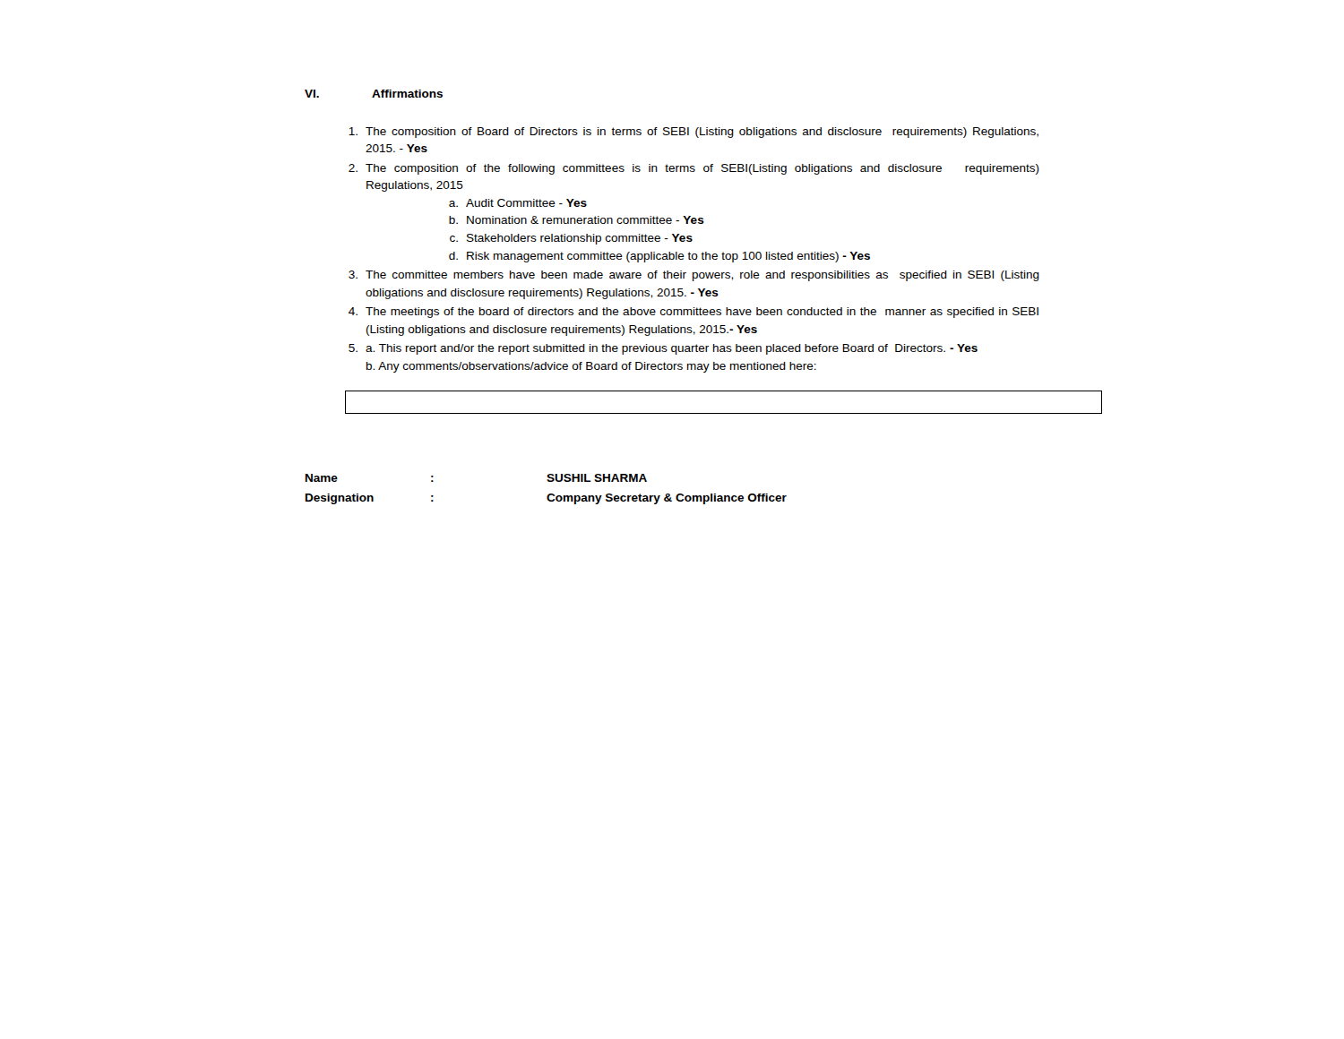VI. Affirmations
The composition of Board of Directors is in terms of SEBI (Listing obligations and disclosure requirements) Regulations, 2015. - Yes
The composition of the following committees is in terms of SEBI(Listing obligations and disclosure requirements) Regulations, 2015
Audit Committee - Yes
Nomination & remuneration committee - Yes
Stakeholders relationship committee - Yes
Risk management committee (applicable to the top 100 listed entities) - Yes
The committee members have been made aware of their powers, role and responsibilities as specified in SEBI (Listing obligations and disclosure requirements) Regulations, 2015. - Yes
The meetings of the board of directors and the above committees have been conducted in the manner as specified in SEBI (Listing obligations and disclosure requirements) Regulations, 2015.- Yes
a. This report and/or the report submitted in the previous quarter has been placed before Board of Directors. - Yes b. Any comments/observations/advice of Board of Directors may be mentioned here:
| Name | : | SUSHIL SHARMA |
| Designation | : | Company Secretary & Compliance Officer |